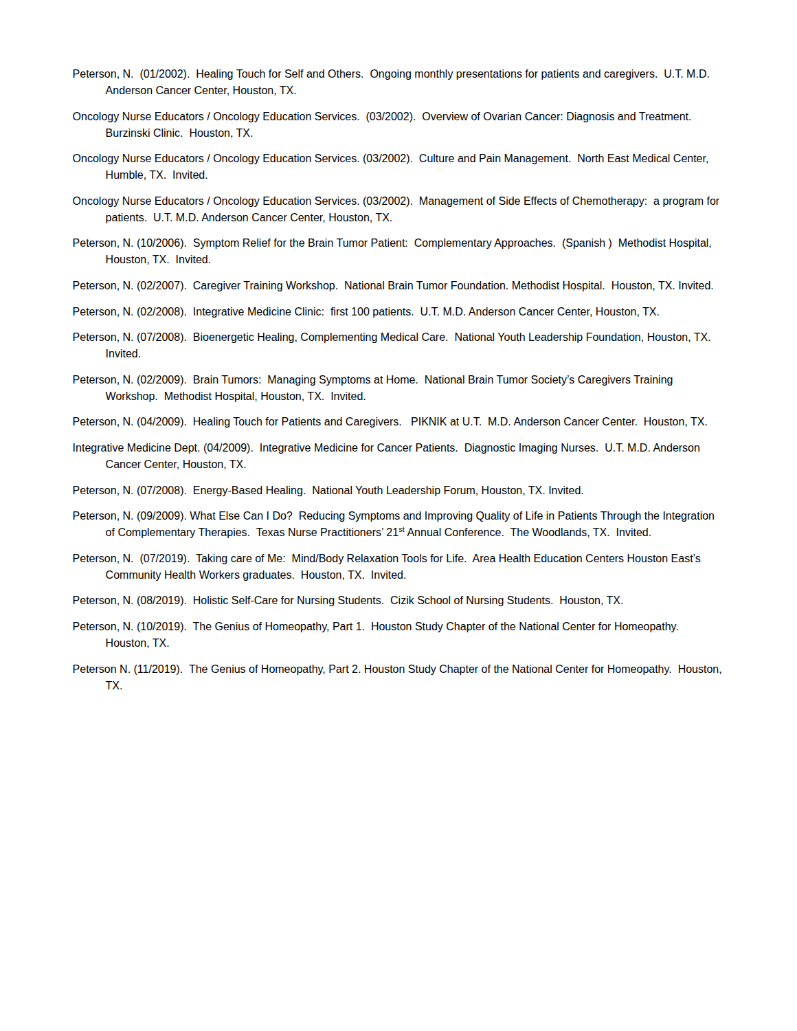Peterson, N. (01/2002). Healing Touch for Self and Others. Ongoing monthly presentations for patients and caregivers. U.T. M.D. Anderson Cancer Center, Houston, TX.
Oncology Nurse Educators / Oncology Education Services. (03/2002). Overview of Ovarian Cancer: Diagnosis and Treatment. Burzinski Clinic. Houston, TX.
Oncology Nurse Educators / Oncology Education Services. (03/2002). Culture and Pain Management. North East Medical Center, Humble, TX. Invited.
Oncology Nurse Educators / Oncology Education Services. (03/2002). Management of Side Effects of Chemotherapy: a program for patients. U.T. M.D. Anderson Cancer Center, Houston, TX.
Peterson, N. (10/2006). Symptom Relief for the Brain Tumor Patient: Complementary Approaches. (Spanish ) Methodist Hospital, Houston, TX. Invited.
Peterson, N. (02/2007). Caregiver Training Workshop. National Brain Tumor Foundation. Methodist Hospital. Houston, TX. Invited.
Peterson, N. (02/2008). Integrative Medicine Clinic: first 100 patients. U.T. M.D. Anderson Cancer Center, Houston, TX.
Peterson, N. (07/2008). Bioenergetic Healing, Complementing Medical Care. National Youth Leadership Foundation, Houston, TX. Invited.
Peterson, N. (02/2009). Brain Tumors: Managing Symptoms at Home. National Brain Tumor Society’s Caregivers Training Workshop. Methodist Hospital, Houston, TX. Invited.
Peterson, N. (04/2009). Healing Touch for Patients and Caregivers. PIKNIK at U.T. M.D. Anderson Cancer Center. Houston, TX.
Integrative Medicine Dept. (04/2009). Integrative Medicine for Cancer Patients. Diagnostic Imaging Nurses. U.T. M.D. Anderson Cancer Center, Houston, TX.
Peterson, N. (07/2008). Energy-Based Healing. National Youth Leadership Forum, Houston, TX. Invited.
Peterson, N. (09/2009). What Else Can I Do? Reducing Symptoms and Improving Quality of Life in Patients Through the Integration of Complementary Therapies. Texas Nurse Practitioners’ 21st Annual Conference. The Woodlands, TX. Invited.
Peterson, N. (07/2019). Taking care of Me: Mind/Body Relaxation Tools for Life. Area Health Education Centers Houston East’s Community Health Workers graduates. Houston, TX. Invited.
Peterson, N. (08/2019). Holistic Self-Care for Nursing Students. Cizik School of Nursing Students. Houston, TX.
Peterson, N. (10/2019). The Genius of Homeopathy, Part 1. Houston Study Chapter of the National Center for Homeopathy. Houston, TX.
Peterson N. (11/2019). The Genius of Homeopathy, Part 2. Houston Study Chapter of the National Center for Homeopathy. Houston, TX.